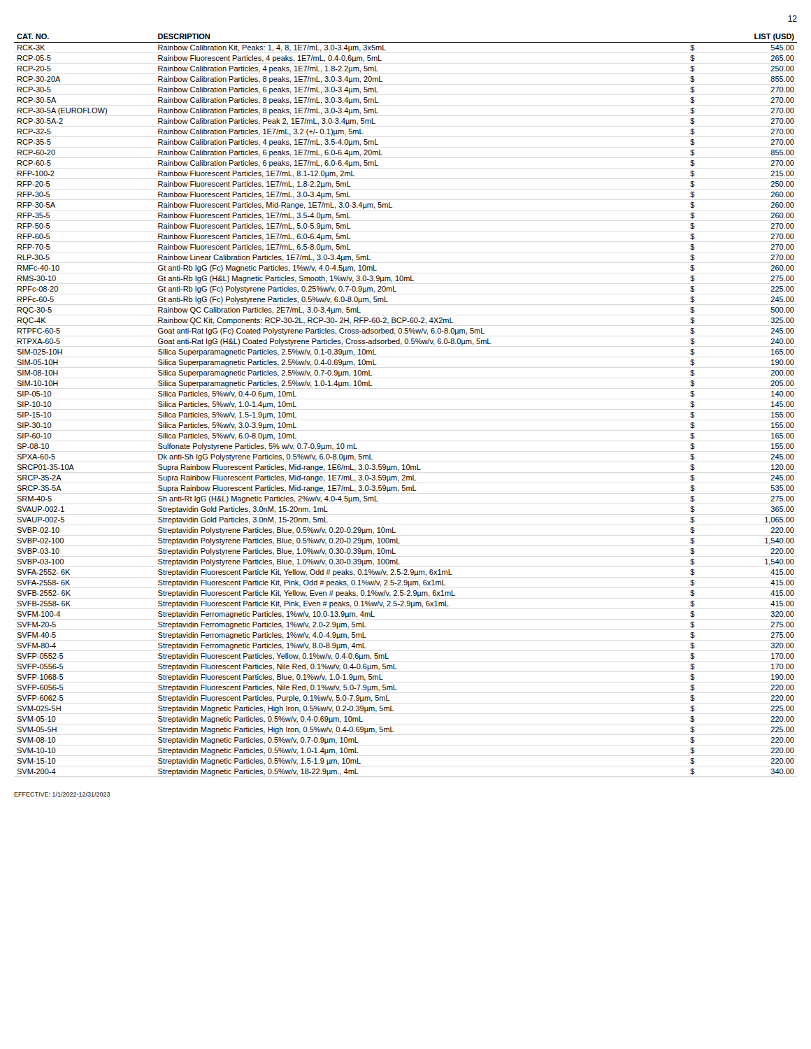12
| CAT. NO. | DESCRIPTION | LIST (USD) |
| --- | --- | --- |
| RCK-3K | Rainbow Calibration Kit, Peaks: 1, 4, 8, 1E7/mL, 3.0-3.4µm, 3x5mL | $ | 545.00 |
| RCP-05-5 | Rainbow Fluorescent Particles, 4 peaks, 1E7/mL, 0.4-0.6µm, 5mL | $ | 265.00 |
| RCP-20-5 | Rainbow Calibration Particles, 4 peaks, 1E7/mL, 1.8-2.2µm, 5mL | $ | 250.00 |
| RCP-30-20A | Rainbow Calibration Particles, 8 peaks, 1E7/mL, 3.0-3.4µm, 20mL | $ | 855.00 |
| RCP-30-5 | Rainbow Calibration Particles, 6 peaks, 1E7/mL, 3.0-3.4µm, 5mL | $ | 270.00 |
| RCP-30-5A | Rainbow Calibration Particles, 8 peaks, 1E7/mL, 3.0-3.4µm, 5mL | $ | 270.00 |
| RCP-30-5A (EUROFLOW) | Rainbow Calibration Particles, 8 peaks, 1E7/mL, 3.0-3.4µm, 5mL | $ | 270.00 |
| RCP-30-5A-2 | Rainbow Calibration Particles, Peak 2, 1E7/mL, 3.0-3.4µm, 5mL | $ | 270.00 |
| RCP-32-5 | Rainbow Calibration Particles, 1E7/mL, 3.2 (+/- 0.1)µm, 5mL | $ | 270.00 |
| RCP-35-5 | Rainbow Calibration Particles, 4 peaks, 1E7/mL, 3.5-4.0µm, 5mL | $ | 270.00 |
| RCP-60-20 | Rainbow Calibration Particles, 6 peaks, 1E7/mL, 6.0-6.4µm, 20mL | $ | 855.00 |
| RCP-60-5 | Rainbow Calibration Particles, 6 peaks, 1E7/mL, 6.0-6.4µm, 5mL | $ | 270.00 |
| RFP-100-2 | Rainbow Fluorescent Particles, 1E7/mL, 8.1-12.0µm, 2mL | $ | 215.00 |
| RFP-20-5 | Rainbow Fluorescent Particles, 1E7/mL, 1.8-2.2µm, 5mL | $ | 250.00 |
| RFP-30-5 | Rainbow Fluorescent Particles, 1E7/mL, 3.0-3.4µm, 5mL | $ | 260.00 |
| RFP-30-5A | Rainbow Fluorescent Particles, Mid-Range, 1E7/mL, 3.0-3.4µm, 5mL | $ | 260.00 |
| RFP-35-5 | Rainbow Fluorescent Particles, 1E7/mL, 3.5-4.0µm, 5mL | $ | 260.00 |
| RFP-50-5 | Rainbow Fluorescent Particles, 1E7/mL, 5.0-5.9µm, 5mL | $ | 270.00 |
| RFP-60-5 | Rainbow Fluorescent Particles, 1E7/mL, 6.0-6.4µm, 5mL | $ | 270.00 |
| RFP-70-5 | Rainbow Fluorescent Particles, 1E7/mL, 6.5-8.0µm, 5mL | $ | 270.00 |
| RLP-30-5 | Rainbow Linear Calibration Particles, 1E7/mL, 3.0-3.4µm, 5mL | $ | 270.00 |
| RMFc-40-10 | Gt anti-Rb IgG (Fc) Magnetic Particles, 1%w/v, 4.0-4.5µm, 10mL | $ | 260.00 |
| RMS-30-10 | Gt anti-Rb IgG (H&L) Magnetic Particles, Smooth, 1%w/v, 3.0-3.9µm, 10mL | $ | 275.00 |
| RPFc-08-20 | Gt anti-Rb IgG (Fc) Polystyrene Particles, 0.25%w/v, 0.7-0.9µm, 20mL | $ | 225.00 |
| RPFc-60-5 | Gt anti-Rb IgG (Fc) Polystyrene Particles, 0.5%w/v, 6.0-8.0µm, 5mL | $ | 245.00 |
| RQC-30-5 | Rainbow QC Calibration Particles, 2E7/mL, 3.0-3.4µm, 5mL | $ | 500.00 |
| RQC-4K | Rainbow QC Kit, Components: RCP-30-2L, RCP-30- 2H, RFP-60-2, BCP-60-2, 4X2mL | $ | 325.00 |
| RTPFC-60-5 | Goat anti-Rat IgG (Fc) Coated Polystyrene Particles, Cross-adsorbed, 0.5%w/v, 6.0-8.0µm, 5mL | $ | 245.00 |
| RTPXA-60-5 | Goat anti-Rat IgG (H&L) Coated Polystyrene Particles, Cross-adsorbed, 0.5%w/v, 6.0-8.0µm, 5mL | $ | 240.00 |
| SIM-025-10H | Silica Superparamagnetic Particles, 2.5%w/v, 0.1-0.39µm, 10mL | $ | 165.00 |
| SIM-05-10H | Silica Superparamagnetic Particles, 2.5%w/v, 0.4-0.69µm, 10mL | $ | 190.00 |
| SIM-08-10H | Silica Superparamagnetic Particles, 2.5%w/v, 0.7-0.9µm, 10mL | $ | 200.00 |
| SIM-10-10H | Silica Superparamagnetic Particles, 2.5%w/v, 1.0-1.4µm, 10mL | $ | 205.00 |
| SIP-05-10 | Silica Particles, 5%w/v, 0.4-0.6µm, 10mL | $ | 140.00 |
| SIP-10-10 | Silica Particles, 5%w/v, 1.0-1.4µm, 10mL | $ | 145.00 |
| SIP-15-10 | Silica Particles, 5%w/v, 1.5-1.9µm, 10mL | $ | 155.00 |
| SIP-30-10 | Silica Particles, 5%w/v, 3.0-3.9µm, 10mL | $ | 155.00 |
| SIP-60-10 | Silica Particles, 5%w/v, 6.0-8.0µm, 10mL | $ | 165.00 |
| SP-08-10 | Sulfonate Polystyrene Particles, 5% w/v, 0.7-0.9µm, 10 mL | $ | 155.00 |
| SPXA-60-5 | Dk anti-Sh IgG Polystyrene Particles, 0.5%w/v, 6.0-8.0µm, 5mL | $ | 245.00 |
| SRCP01-35-10A | Supra Rainbow Fluorescent Particles, Mid-range, 1E6/mL, 3.0-3.59µm, 10mL | $ | 120.00 |
| SRCP-35-2A | Supra Rainbow Fluorescent Particles, Mid-range, 1E7/mL, 3.0-3.59µm, 2mL | $ | 245.00 |
| SRCP-35-5A | Supra Rainbow Fluorescent Particles, Mid-range, 1E7/mL, 3.0-3.59µm, 5mL | $ | 535.00 |
| SRM-40-5 | Sh anti-Rt IgG (H&L) Magnetic Particles, 2%w/v, 4.0-4.5µm, 5mL | $ | 275.00 |
| SVAUP-002-1 | Streptavidin Gold Particles, 3.0nM, 15-20nm, 1mL | $ | 365.00 |
| SVAUP-002-5 | Streptavidin Gold Particles, 3.0nM, 15-20nm, 5mL | $ | 1,065.00 |
| SVBP-02-10 | Streptavidin Polystyrene Particles, Blue, 0.5%w/v, 0.20-0.29µm, 10mL | $ | 220.00 |
| SVBP-02-100 | Streptavidin Polystyrene Particles, Blue, 0.5%w/v, 0.20-0.29µm, 100mL | $ | 1,540.00 |
| SVBP-03-10 | Streptavidin Polystyrene Particles, Blue, 1.0%w/v, 0.30-0.39µm, 10mL | $ | 220.00 |
| SVBP-03-100 | Streptavidin Polystyrene Particles, Blue, 1.0%w/v, 0.30-0.39µm, 100mL | $ | 1,540.00 |
| SVFA-2552- 6K | Streptavidin Fluorescent Particle Kit, Yellow, Odd # peaks, 0.1%w/v, 2.5-2.9µm, 6x1mL | $ | 415.00 |
| SVFA-2558- 6K | Streptavidin Fluorescent Particle Kit, Pink, Odd # peaks, 0.1%w/v, 2.5-2.9µm, 6x1mL | $ | 415.00 |
| SVFB-2552- 6K | Streptavidin Fluorescent Particle Kit, Yellow, Even # peaks, 0.1%w/v, 2.5-2.9µm, 6x1mL | $ | 415.00 |
| SVFB-2558- 6K | Streptavidin Fluorescent Particle Kit, Pink, Even # peaks, 0.1%w/v, 2.5-2.9µm, 6x1mL | $ | 415.00 |
| SVFM-100-4 | Streptavidin Ferromagnetic Particles, 1%w/v, 10.0-13.9µm, 4mL | $ | 320.00 |
| SVFM-20-5 | Streptavidin Ferromagnetic Particles, 1%w/v, 2.0-2.9µm, 5mL | $ | 275.00 |
| SVFM-40-5 | Streptavidin Ferromagnetic Particles, 1%w/v, 4.0-4.9µm, 5mL | $ | 275.00 |
| SVFM-80-4 | Streptavidin Ferromagnetic Particles, 1%w/v, 8.0-8.9µm, 4mL | $ | 320.00 |
| SVFP-0552-5 | Streptavidin Fluorescent Particles, Yellow, 0.1%w/v, 0.4-0.6µm, 5mL | $ | 170.00 |
| SVFP-0556-5 | Streptavidin Fluorescent Particles, Nile Red, 0.1%w/v, 0.4-0.6µm, 5mL | $ | 170.00 |
| SVFP-1068-5 | Streptavidin Fluorescent Particles, Blue, 0.1%w/v, 1.0-1.9µm, 5mL | $ | 190.00 |
| SVFP-6056-5 | Streptavidin Fluorescent Particles, Nile Red, 0.1%w/v, 5.0-7.9µm, 5mL | $ | 220.00 |
| SVFP-6062-5 | Streptavidin Fluorescent Particles, Purple, 0.1%w/v, 5.0-7.9µm, 5mL | $ | 220.00 |
| SVM-025-5H | Streptavidin Magnetic Particles, High Iron, 0.5%w/v, 0.2-0.39µm, 5mL | $ | 225.00 |
| SVM-05-10 | Streptavidin Magnetic Particles, 0.5%w/v, 0.4-0.69µm, 10mL | $ | 220.00 |
| SVM-05-5H | Streptavidin Magnetic Particles, High Iron, 0.5%w/v, 0.4-0.69µm, 5mL | $ | 225.00 |
| SVM-08-10 | Streptavidin Magnetic Particles, 0.5%w/v, 0.7-0.9µm, 10mL | $ | 220.00 |
| SVM-10-10 | Streptavidin Magnetic Particles, 0.5%w/v, 1.0-1.4µm, 10mL | $ | 220.00 |
| SVM-15-10 | Streptavidin Magnetic Particles, 0.5%w/v, 1.5-1.9 µm, 10mL | $ | 220.00 |
| SVM-200-4 | Streptavidin Magnetic Particles, 0.5%w/v, 18-22.9µm., 4mL | $ | 340.00 |
EFFECTIVE: 1/1/2022-12/31/2023